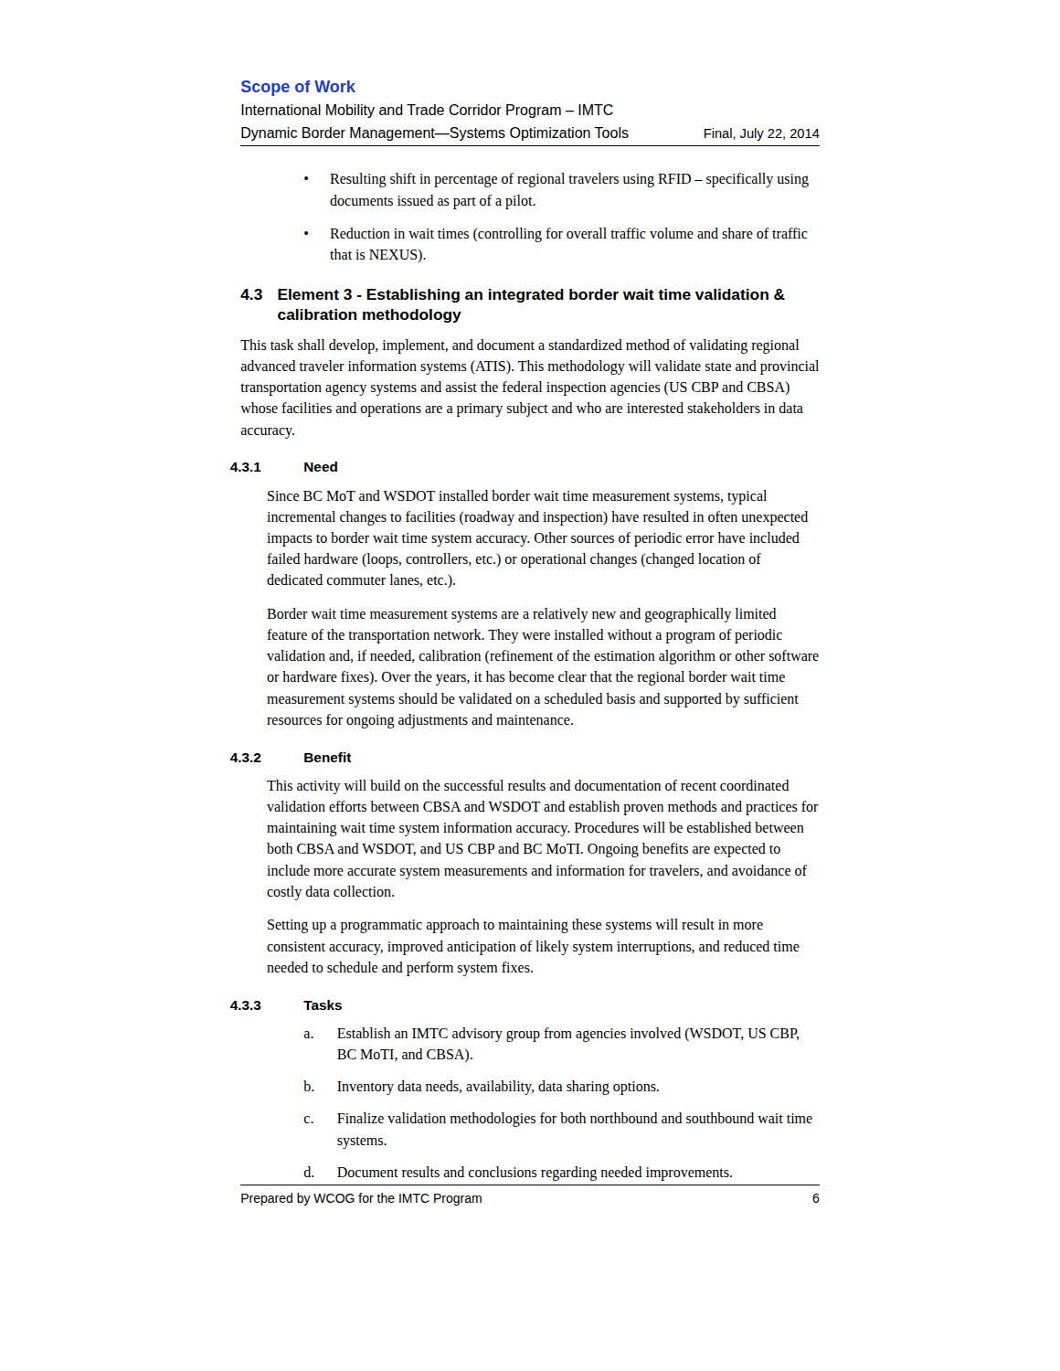Scope of Work
International Mobility and Trade Corridor Program – IMTC
Dynamic Border Management—Systems Optimization Tools Final, July 22, 2014
Resulting shift in percentage of regional travelers using RFID – specifically using documents issued as part of a pilot.
Reduction in wait times (controlling for overall traffic volume and share of traffic that is NEXUS).
4.3 Element 3 - Establishing an integrated border wait time validation & calibration methodology
This task shall develop, implement, and document a standardized method of validating regional advanced traveler information systems (ATIS). This methodology will validate state and provincial transportation agency systems and assist the federal inspection agencies (US CBP and CBSA) whose facilities and operations are a primary subject and who are interested stakeholders in data accuracy.
4.3.1 Need
Since BC MoT and WSDOT installed border wait time measurement systems, typical incremental changes to facilities (roadway and inspection) have resulted in often unexpected impacts to border wait time system accuracy. Other sources of periodic error have included failed hardware (loops, controllers, etc.) or operational changes (changed location of dedicated commuter lanes, etc.).
Border wait time measurement systems are a relatively new and geographically limited feature of the transportation network. They were installed without a program of periodic validation and, if needed, calibration (refinement of the estimation algorithm or other software or hardware fixes). Over the years, it has become clear that the regional border wait time measurement systems should be validated on a scheduled basis and supported by sufficient resources for ongoing adjustments and maintenance.
4.3.2 Benefit
This activity will build on the successful results and documentation of recent coordinated validation efforts between CBSA and WSDOT and establish proven methods and practices for maintaining wait time system information accuracy. Procedures will be established between both CBSA and WSDOT, and US CBP and BC MoTI. Ongoing benefits are expected to include more accurate system measurements and information for travelers, and avoidance of costly data collection.
Setting up a programmatic approach to maintaining these systems will result in more consistent accuracy, improved anticipation of likely system interruptions, and reduced time needed to schedule and perform system fixes.
4.3.3 Tasks
Establish an IMTC advisory group from agencies involved (WSDOT, US CBP, BC MoTI, and CBSA).
Inventory data needs, availability, data sharing options.
Finalize validation methodologies for both northbound and southbound wait time systems.
Document results and conclusions regarding needed improvements.
Prepared by WCOG for the IMTC Program 6